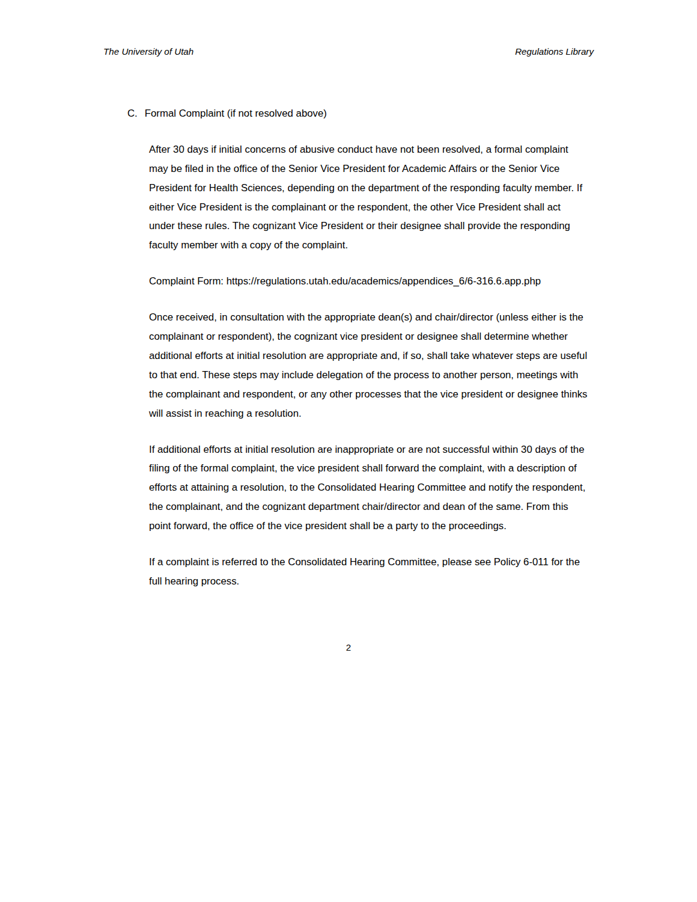The University of Utah Regulations Library
C. Formal Complaint (if not resolved above)
After 30 days if initial concerns of abusive conduct have not been resolved, a formal complaint may be filed in the office of the Senior Vice President for Academic Affairs or the Senior Vice President for Health Sciences, depending on the department of the responding faculty member. If either Vice President is the complainant or the respondent, the other Vice President shall act under these rules. The cognizant Vice President or their designee shall provide the responding faculty member with a copy of the complaint.
Complaint Form: https://regulations.utah.edu/academics/appendices_6/6-316.6.app.php
Once received, in consultation with the appropriate dean(s) and chair/director (unless either is the complainant or respondent), the cognizant vice president or designee shall determine whether additional efforts at initial resolution are appropriate and, if so, shall take whatever steps are useful to that end. These steps may include delegation of the process to another person, meetings with the complainant and respondent, or any other processes that the vice president or designee thinks will assist in reaching a resolution.
If additional efforts at initial resolution are inappropriate or are not successful within 30 days of the filing of the formal complaint, the vice president shall forward the complaint, with a description of efforts at attaining a resolution, to the Consolidated Hearing Committee and notify the respondent, the complainant, and the cognizant department chair/director and dean of the same. From this point forward, the office of the vice president shall be a party to the proceedings.
If a complaint is referred to the Consolidated Hearing Committee, please see Policy 6-011 for the full hearing process.
2